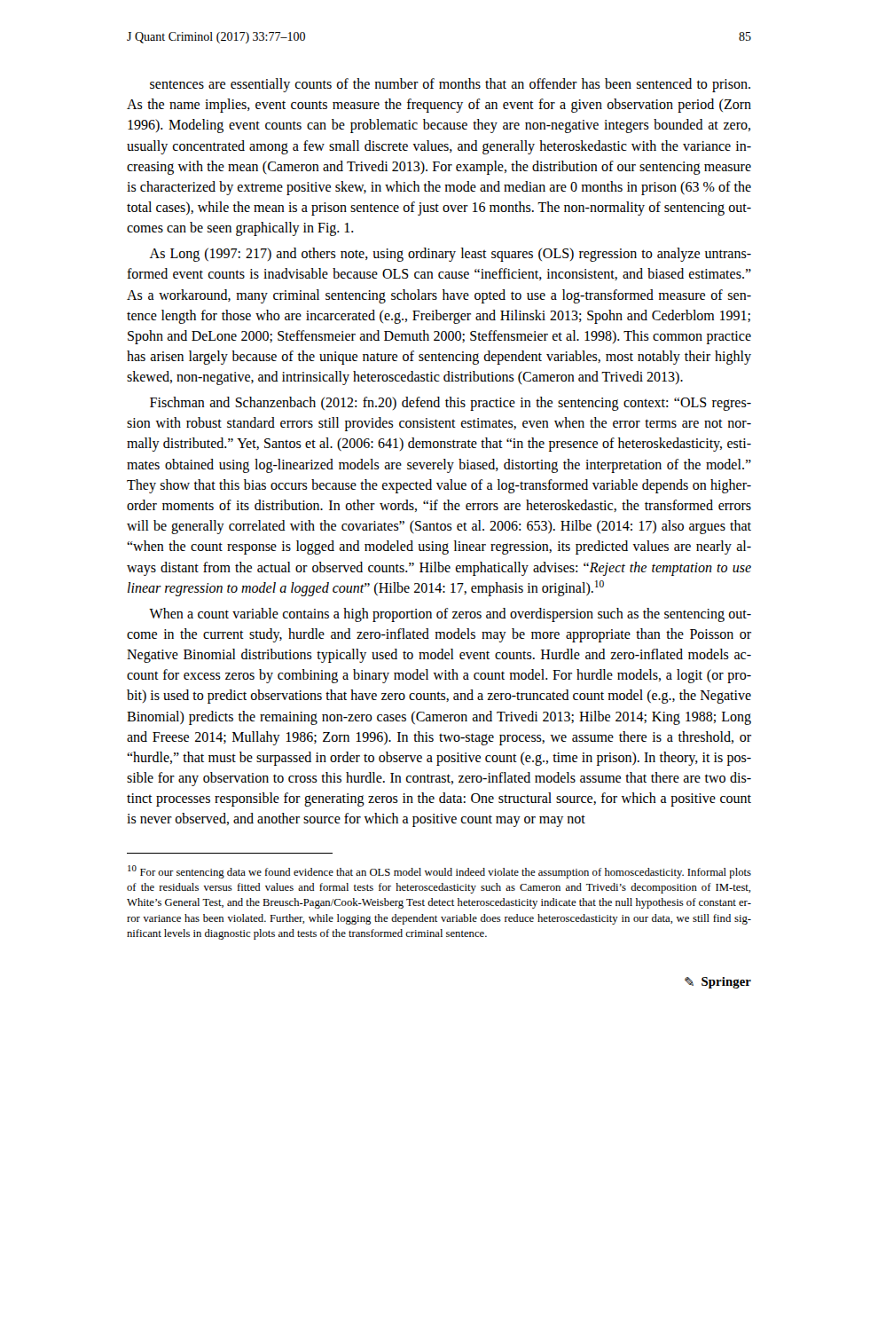J Quant Criminol (2017) 33:77–100 85
sentences are essentially counts of the number of months that an offender has been sentenced to prison. As the name implies, event counts measure the frequency of an event for a given observation period (Zorn 1996). Modeling event counts can be problematic because they are non-negative integers bounded at zero, usually concentrated among a few small discrete values, and generally heteroskedastic with the variance increasing with the mean (Cameron and Trivedi 2013). For example, the distribution of our sentencing measure is characterized by extreme positive skew, in which the mode and median are 0 months in prison (63 % of the total cases), while the mean is a prison sentence of just over 16 months. The non-normality of sentencing outcomes can be seen graphically in Fig. 1.
As Long (1997: 217) and others note, using ordinary least squares (OLS) regression to analyze untransformed event counts is inadvisable because OLS can cause “inefficient, inconsistent, and biased estimates.” As a workaround, many criminal sentencing scholars have opted to use a log-transformed measure of sentence length for those who are incarcerated (e.g., Freiberger and Hilinski 2013; Spohn and Cederblom 1991; Spohn and DeLone 2000; Steffensmeier and Demuth 2000; Steffensmeier et al. 1998). This common practice has arisen largely because of the unique nature of sentencing dependent variables, most notably their highly skewed, non-negative, and intrinsically heteroscedastic distributions (Cameron and Trivedi 2013).
Fischman and Schanzenbach (2012: fn.20) defend this practice in the sentencing context: “OLS regression with robust standard errors still provides consistent estimates, even when the error terms are not normally distributed.” Yet, Santos et al. (2006: 641) demonstrate that “in the presence of heteroskedasticity, estimates obtained using log-linearized models are severely biased, distorting the interpretation of the model.” They show that this bias occurs because the expected value of a log-transformed variable depends on higher-order moments of its distribution. In other words, “if the errors are heteroskedastic, the transformed errors will be generally correlated with the covariates” (Santos et al. 2006: 653). Hilbe (2014: 17) also argues that “when the count response is logged and modeled using linear regression, its predicted values are nearly always distant from the actual or observed counts.” Hilbe emphatically advises: “Reject the temptation to use linear regression to model a logged count” (Hilbe 2014: 17, emphasis in original).10
When a count variable contains a high proportion of zeros and overdispersion such as the sentencing outcome in the current study, hurdle and zero-inflated models may be more appropriate than the Poisson or Negative Binomial distributions typically used to model event counts. Hurdle and zero-inflated models account for excess zeros by combining a binary model with a count model. For hurdle models, a logit (or probit) is used to predict observations that have zero counts, and a zero-truncated count model (e.g., the Negative Binomial) predicts the remaining non-zero cases (Cameron and Trivedi 2013; Hilbe 2014; King 1988; Long and Freese 2014; Mullahy 1986; Zorn 1996). In this two-stage process, we assume there is a threshold, or “hurdle,” that must be surpassed in order to observe a positive count (e.g., time in prison). In theory, it is possible for any observation to cross this hurdle. In contrast, zero-inflated models assume that there are two distinct processes responsible for generating zeros in the data: One structural source, for which a positive count is never observed, and another source for which a positive count may or may not
10 For our sentencing data we found evidence that an OLS model would indeed violate the assumption of homoscedasticity. Informal plots of the residuals versus fitted values and formal tests for heteroscedasticity such as Cameron and Trivedi’s decomposition of IM-test, White’s General Test, and the Breusch-Pagan/Cook-Weisberg Test detect heteroscedasticity indicate that the null hypothesis of constant error variance has been violated. Further, while logging the dependent variable does reduce heteroscedasticity in our data, we still find significant levels in diagnostic plots and tests of the transformed criminal sentence.
✎ Springer